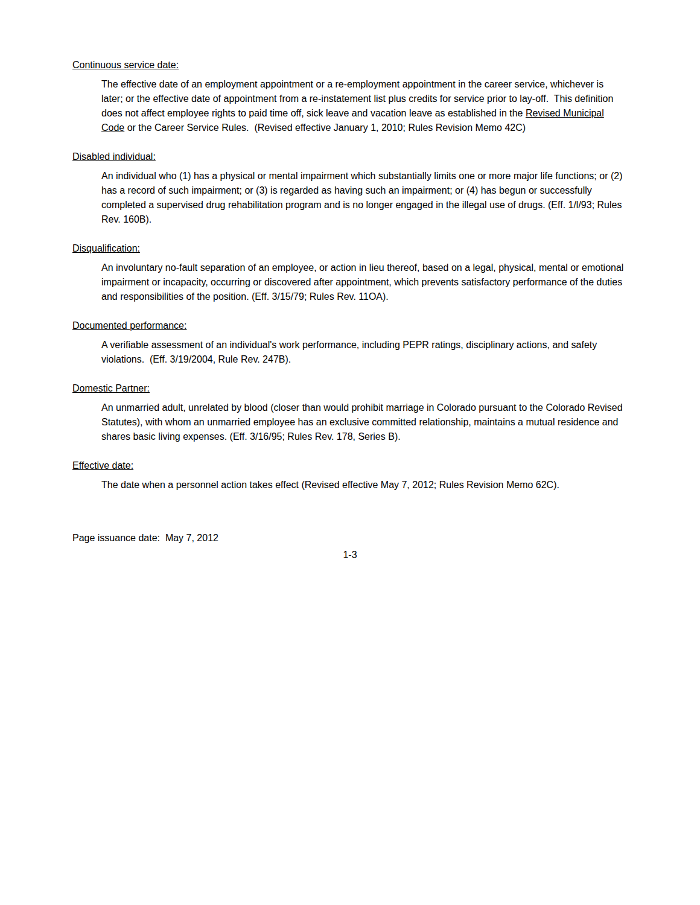Continuous service date:
The effective date of an employment appointment or a re-employment appointment in the career service, whichever is later; or the effective date of appointment from a re-instatement list plus credits for service prior to lay-off. This definition does not affect employee rights to paid time off, sick leave and vacation leave as established in the Revised Municipal Code or the Career Service Rules. (Revised effective January 1, 2010; Rules Revision Memo 42C)
Disabled individual:
An individual who (1) has a physical or mental impairment which substantially limits one or more major life functions; or (2) has a record of such impairment; or (3) is regarded as having such an impairment; or (4) has begun or successfully completed a supervised drug rehabilitation program and is no longer engaged in the illegal use of drugs. (Eff. 1/l/93; Rules Rev. 160B).
Disqualification:
An involuntary no-fault separation of an employee, or action in lieu thereof, based on a legal, physical, mental or emotional impairment or incapacity, occurring or discovered after appointment, which prevents satisfactory performance of the duties and responsibilities of the position. (Eff. 3/15/79; Rules Rev. 11OA).
Documented performance:
A verifiable assessment of an individual's work performance, including PEPR ratings, disciplinary actions, and safety violations. (Eff. 3/19/2004, Rule Rev. 247B).
Domestic Partner:
An unmarried adult, unrelated by blood (closer than would prohibit marriage in Colorado pursuant to the Colorado Revised Statutes), with whom an unmarried employee has an exclusive committed relationship, maintains a mutual residence and shares basic living expenses. (Eff. 3/16/95; Rules Rev. 178, Series B).
Effective date:
The date when a personnel action takes effect (Revised effective May 7, 2012; Rules Revision Memo 62C).
Page issuance date: May 7, 2012
1-3